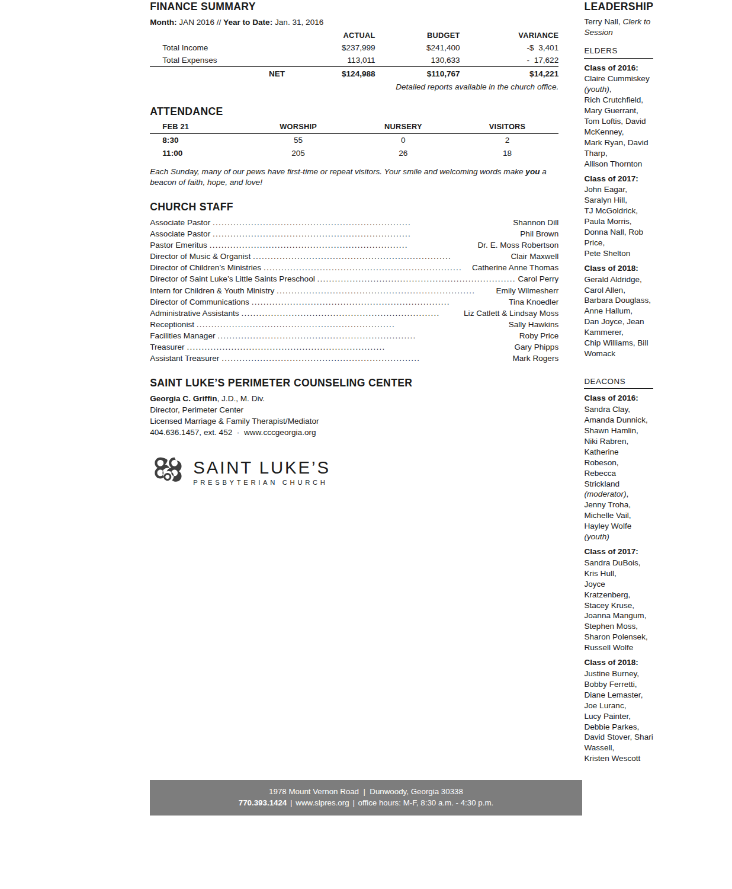Finance Summary
Month: JAN 2016 // Year to Date: Jan. 31, 2016
| | Actual | Budget | Variance |
| --- | --- | --- | --- |
| Total Income | $237,999 | $241,400 | -$ 3,401 |
| Total Expenses | 113,011 | 130,633 | - 17,622 |
| Net | $124,988 | $110,767 | $14,221 |
Detailed reports available in the church office.
Attendance
| Feb 21 | Worship | Nursery | Visitors |
| --- | --- | --- | --- |
| 8:30 | 55 | 0 | 2 |
| 11:00 | 205 | 26 | 18 |
Each Sunday, many of our pews have first-time or repeat visitors. Your smile and welcoming words make you a beacon of faith, hope, and love!
Church Staff
Associate Pastor................................................................... Shannon Dill
Associate Pastor................................................................... Phil Brown
Pastor Emeritus................................................................... Dr. E. Moss Robertson
Director of Music & Organist................................................................... Clair Maxwell
Director of Children’s Ministries................................................................... Catherine Anne Thomas
Director of Saint Luke’s Little Saints Preschool................................................................... Carol Perry
Intern for Children & Youth Ministry................................................................... Emily Wilmesherr
Director of Communications................................................................... Tina Knoedler
Administrative Assistants................................................................... Liz Catlett & Lindsay Moss
Receptionist................................................................... Sally Hawkins
Facilities Manager................................................................... Roby Price
Treasurer................................................................... Gary Phipps
Assistant Treasurer................................................................... Mark Rogers
Saint Luke’s Perimeter Counseling Center
Georgia C. Griffin, J.D., M. Div.
Director, Perimeter Center
Licensed Marriage & Family Therapist/Mediator
404.636.1457, ext. 452 · www.cccgeorgia.org
SAINT LUKE’S
PRESBYTERIAN CHURCH
Leadership
Terry Nall, Clerk to Session
Elders
Class of 2016:
Claire Cummiskey (youth),
Rich Crutchfield, Mary Guerrant,
Tom Loftis, David McKenney,
Mark Ryan, David Tharp,
Allison Thornton
Class of 2017:
John Eagar, Saralyn Hill,
TJ McGoldrick, Paula Morris,
Donna Nall, Rob Price,
Pete Shelton
Class of 2018:
Gerald Aldridge, Carol Allen,
Barbara Douglass, Anne Hallum,
Dan Joyce, Jean Kammerer,
Chip Williams, Bill Womack
Deacons
Class of 2016:
Sandra Clay, Amanda Dunnick,
Shawn Hamlin, Niki Rabren,
Katherine Robeson,
Rebecca Strickland (moderator),
Jenny Troha, Michelle Vail,
Hayley Wolfe (youth)
Class of 2017:
Sandra DuBois, Kris Hull,
Joyce Kratzenberg, Stacey Kruse,
Joanna Mangum, Stephen Moss,
Sharon Polensek, Russell Wolfe
Class of 2018:
Justine Burney, Bobby Ferretti,
Diane Lemaster, Joe Luranc,
Lucy Painter, Debbie Parkes,
David Stover, Shari Wassell,
Kristen Wescott
1978 Mount Vernon Road | Dunwoody, Georgia 30338
770.393.1424|www.slpres.org|office hours: M-F, 8:30 a.m. - 4:30 p.m.